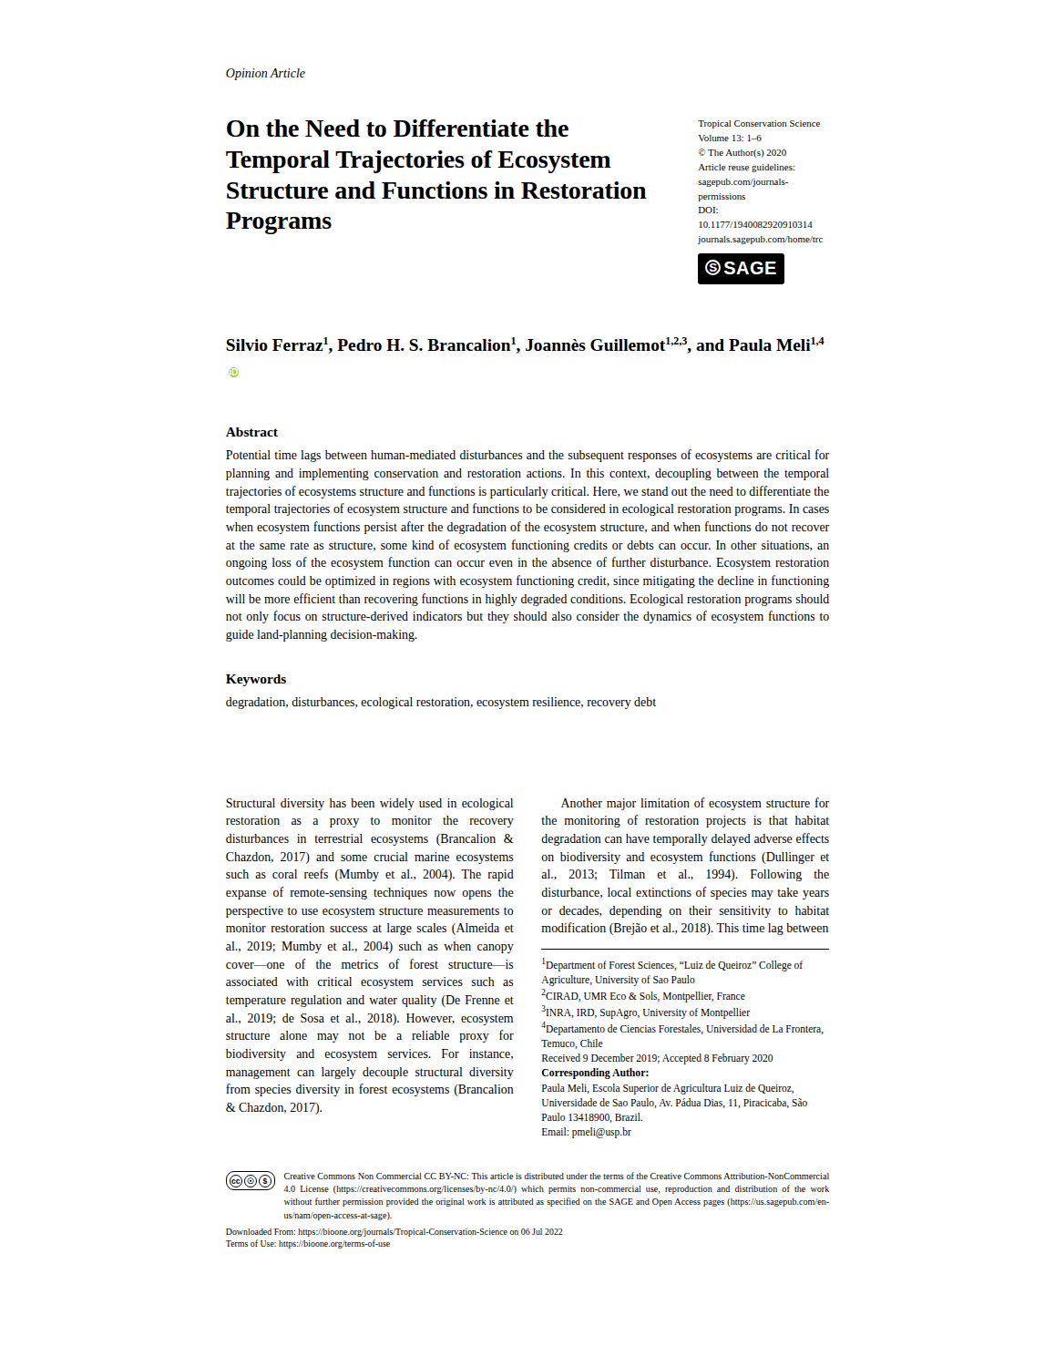Opinion Article
On the Need to Differentiate the Temporal Trajectories of Ecosystem Structure and Functions in Restoration Programs
Tropical Conservation Science Volume 13: 1–6
© The Author(s) 2020
Article reuse guidelines:
sagepub.com/journals-permissions
DOI: 10.1177/1940082920910314
journals.sagepub.com/home/trc
SAGE
Silvio Ferraz1, Pedro H. S. Brancalion1, Joannès Guillemot1,2,3, and Paula Meli1,4 iD
Abstract
Potential time lags between human-mediated disturbances and the subsequent responses of ecosystems are critical for planning and implementing conservation and restoration actions. In this context, decoupling between the temporal trajectories of ecosystems structure and functions is particularly critical. Here, we stand out the need to differentiate the temporal trajectories of ecosystem structure and functions to be considered in ecological restoration programs. In cases when ecosystem functions persist after the degradation of the ecosystem structure, and when functions do not recover at the same rate as structure, some kind of ecosystem functioning credits or debts can occur. In other situations, an ongoing loss of the ecosystem function can occur even in the absence of further disturbance. Ecosystem restoration outcomes could be optimized in regions with ecosystem functioning credit, since mitigating the decline in functioning will be more efficient than recovering functions in highly degraded conditions. Ecological restoration programs should not only focus on structure-derived indicators but they should also consider the dynamics of ecosystem functions to guide land-planning decision-making.
Keywords
degradation, disturbances, ecological restoration, ecosystem resilience, recovery debt
Structural diversity has been widely used in ecological restoration as a proxy to monitor the recovery disturbances in terrestrial ecosystems (Brancalion & Chazdon, 2017) and some crucial marine ecosystems such as coral reefs (Mumby et al., 2004). The rapid expanse of remote-sensing techniques now opens the perspective to use ecosystem structure measurements to monitor restoration success at large scales (Almeida et al., 2019; Mumby et al., 2004) such as when canopy cover—one of the metrics of forest structure—is associated with critical ecosystem services such as temperature regulation and water quality (De Frenne et al., 2019; de Sosa et al., 2018). However, ecosystem structure alone may not be a reliable proxy for biodiversity and ecosystem services. For instance, management can largely decouple structural diversity from species diversity in forest ecosystems (Brancalion & Chazdon, 2017).
Another major limitation of ecosystem structure for the monitoring of restoration projects is that habitat degradation can have temporally delayed adverse effects on biodiversity and ecosystem functions (Dullinger et al., 2013; Tilman et al., 1994). Following the disturbance, local extinctions of species may take years or decades, depending on their sensitivity to habitat modification (Brejão et al., 2018). This time lag between
1Department of Forest Sciences, “Luiz de Queiroz” College of Agriculture, University of Sao Paulo
2CIRAD, UMR Eco & Sols, Montpellier, France
3INRA, IRD, SupAgro, University of Montpellier
4Departamento de Ciencias Forestales, Universidad de La Frontera, Temuco, Chile
Received 9 December 2019; Accepted 8 February 2020
Corresponding Author:
Paula Meli, Escola Superior de Agricultura Luiz de Queiroz, Universidade de Sao Paulo, Av. Pádua Dias, 11, Piracicaba, São Paulo 13418900, Brazil.
Email: pmeli@usp.br
cc☉$
Creative Commons Non Commercial CC BY-NC: This article is distributed under the terms of the Creative Commons Attribution-NonCommercial 4.0 License (https://creativecommons.org/licenses/by-nc/4.0/) which permits non-commercial use, reproduction and distribution of the work without further permission provided the original work is attributed as specified on the SAGE and Open Access pages (https://us.sagepub.com/en-us/nam/open-access-at-sage).
Downloaded From: https://bioone.org/journals/Tropical-Conservation-Science on 06 Jul 2022 Terms of Use: https://bioone.org/terms-of-use